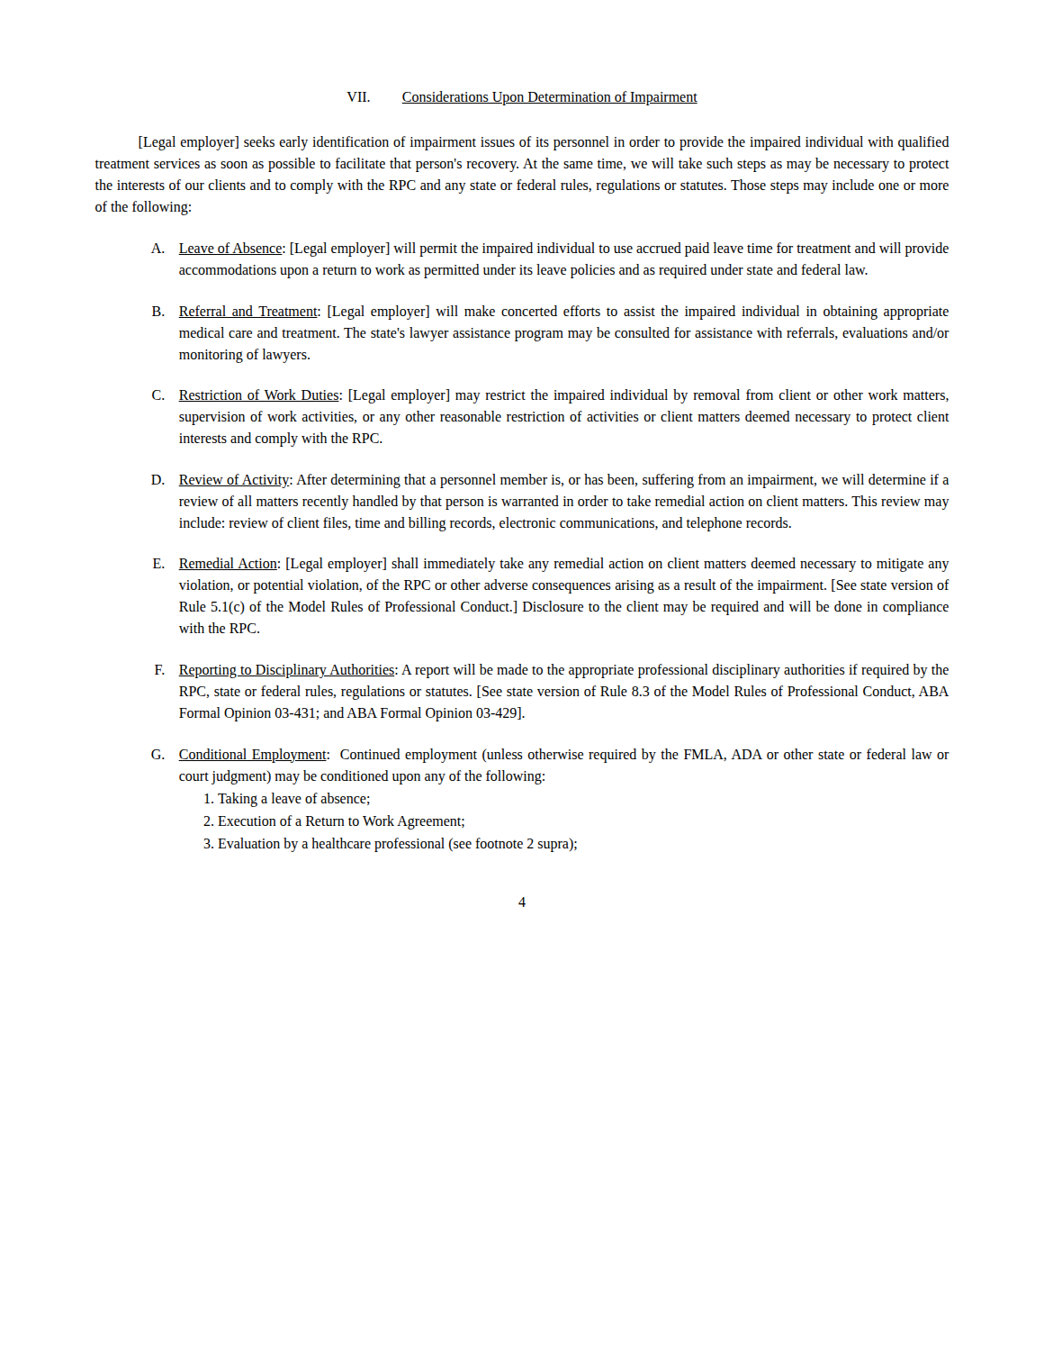VII. Considerations Upon Determination of Impairment
[Legal employer] seeks early identification of impairment issues of its personnel in order to provide the impaired individual with qualified treatment services as soon as possible to facilitate that person's recovery. At the same time, we will take such steps as may be necessary to protect the interests of our clients and to comply with the RPC and any state or federal rules, regulations or statutes. Those steps may include one or more of the following:
Leave of Absence: [Legal employer] will permit the impaired individual to use accrued paid leave time for treatment and will provide accommodations upon a return to work as permitted under its leave policies and as required under state and federal law.
Referral and Treatment: [Legal employer] will make concerted efforts to assist the impaired individual in obtaining appropriate medical care and treatment. The state's lawyer assistance program may be consulted for assistance with referrals, evaluations and/or monitoring of lawyers.
Restriction of Work Duties: [Legal employer] may restrict the impaired individual by removal from client or other work matters, supervision of work activities, or any other reasonable restriction of activities or client matters deemed necessary to protect client interests and comply with the RPC.
Review of Activity: After determining that a personnel member is, or has been, suffering from an impairment, we will determine if a review of all matters recently handled by that person is warranted in order to take remedial action on client matters. This review may include: review of client files, time and billing records, electronic communications, and telephone records.
Remedial Action: [Legal employer] shall immediately take any remedial action on client matters deemed necessary to mitigate any violation, or potential violation, of the RPC or other adverse consequences arising as a result of the impairment. [See state version of Rule 5.1(c) of the Model Rules of Professional Conduct.] Disclosure to the client may be required and will be done in compliance with the RPC.
Reporting to Disciplinary Authorities: A report will be made to the appropriate professional disciplinary authorities if required by the RPC, state or federal rules, regulations or statutes. [See state version of Rule 8.3 of the Model Rules of Professional Conduct, ABA Formal Opinion 03-431; and ABA Formal Opinion 03-429].
Conditional Employment: Continued employment (unless otherwise required by the FMLA, ADA or other state or federal law or court judgment) may be conditioned upon any of the following:
Taking a leave of absence;
Execution of a Return to Work Agreement;
Evaluation by a healthcare professional (see footnote 2 supra);
4